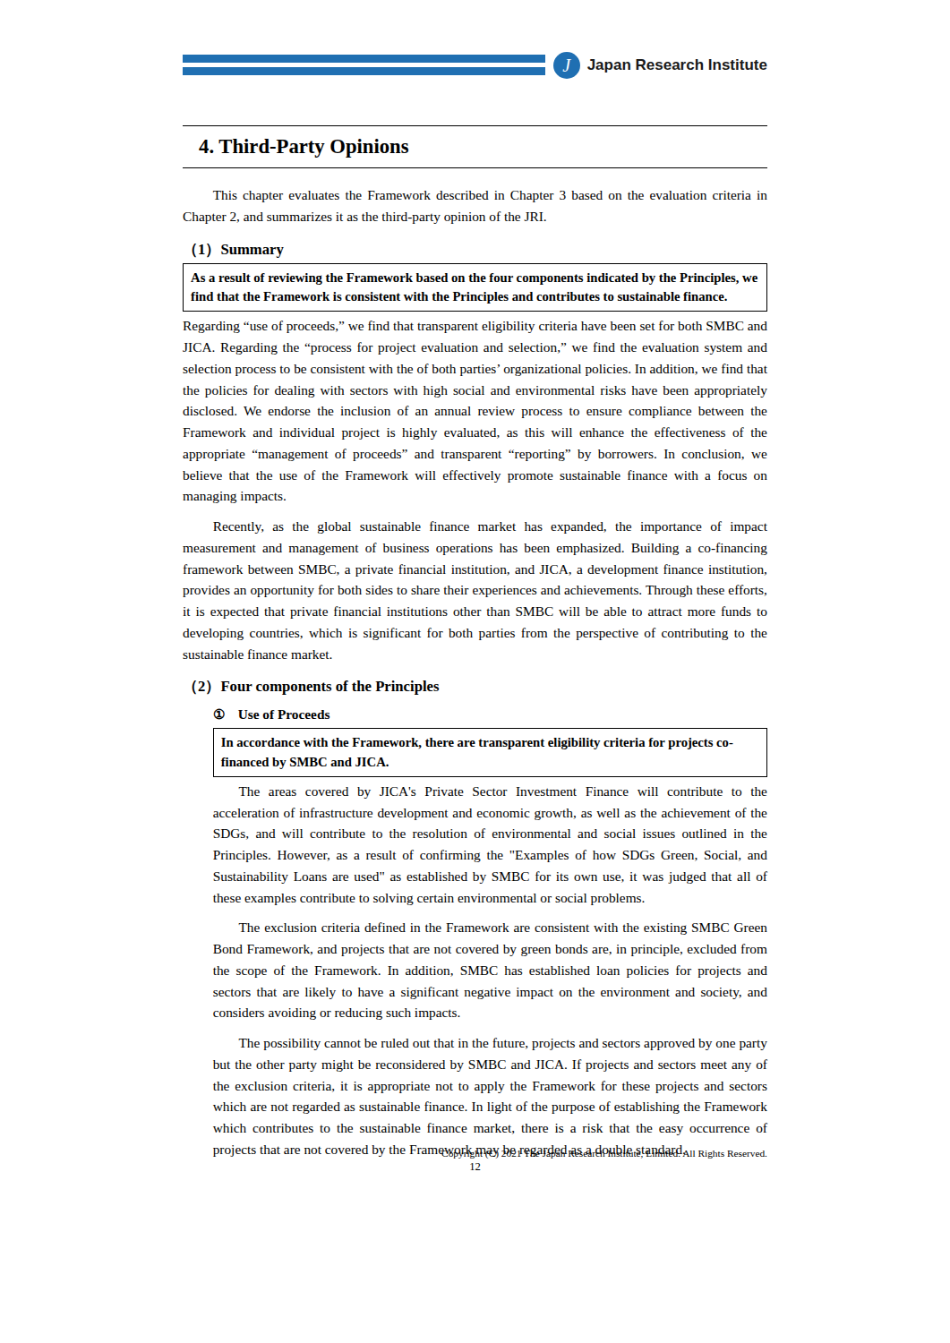J
Japan Research Institute
4. Third-Party Opinions
This chapter evaluates the Framework described in Chapter 3 based on the evaluation criteria in Chapter 2, and summarizes it as the third-party opinion of the JRI.
（1）Summary
As a result of reviewing the Framework based on the four components indicated by the Principles, we find that the Framework is consistent with the Principles and contributes to sustainable finance.
Regarding “use of proceeds,” we find that transparent eligibility criteria have been set for both SMBC and JICA. Regarding the “process for project evaluation and selection,” we find the evaluation system and selection process to be consistent with the of both parties’ organizational policies. In addition, we find that the policies for dealing with sectors with high social and environmental risks have been appropriately disclosed. We endorse the inclusion of an annual review process to ensure compliance between the Framework and individual project is highly evaluated, as this will enhance the effectiveness of the appropriate “management of proceeds” and transparent “reporting” by borrowers. In conclusion, we believe that the use of the Framework will effectively promote sustainable finance with a focus on managing impacts.
Recently, as the global sustainable finance market has expanded, the importance of impact measurement and management of business operations has been emphasized. Building a co-financing framework between SMBC, a private financial institution, and JICA, a development finance institution, provides an opportunity for both sides to share their experiences and achievements. Through these efforts, it is expected that private financial institutions other than SMBC will be able to attract more funds to developing countries, which is significant for both parties from the perspective of contributing to the sustainable finance market.
（2）Four components of the Principles
①　Use of Proceeds
In accordance with the Framework, there are transparent eligibility criteria for projects co-financed by SMBC and JICA.
The areas covered by JICA's Private Sector Investment Finance will contribute to the acceleration of infrastructure development and economic growth, as well as the achievement of the SDGs, and will contribute to the resolution of environmental and social issues outlined in the Principles. However, as a result of confirming the "Examples of how SDGs Green, Social, and Sustainability Loans are used" as established by SMBC for its own use, it was judged that all of these examples contribute to solving certain environmental or social problems.
The exclusion criteria defined in the Framework are consistent with the existing SMBC Green Bond Framework, and projects that are not covered by green bonds are, in principle, excluded from the scope of the Framework. In addition, SMBC has established loan policies for projects and sectors that are likely to have a significant negative impact on the environment and society, and considers avoiding or reducing such impacts.
The possibility cannot be ruled out that in the future, projects and sectors approved by one party but the other party might be reconsidered by SMBC and JICA. If projects and sectors meet any of the exclusion criteria, it is appropriate not to apply the Framework for these projects and sectors which are not regarded as sustainable finance. In light of the purpose of establishing the Framework which contributes to the sustainable finance market, there is a risk that the easy occurrence of projects that are not covered by the Framework may be regarded as a double standard.
Copyright (C) 2021 The Japan Research Institute, Limited. All Rights Reserved.
12